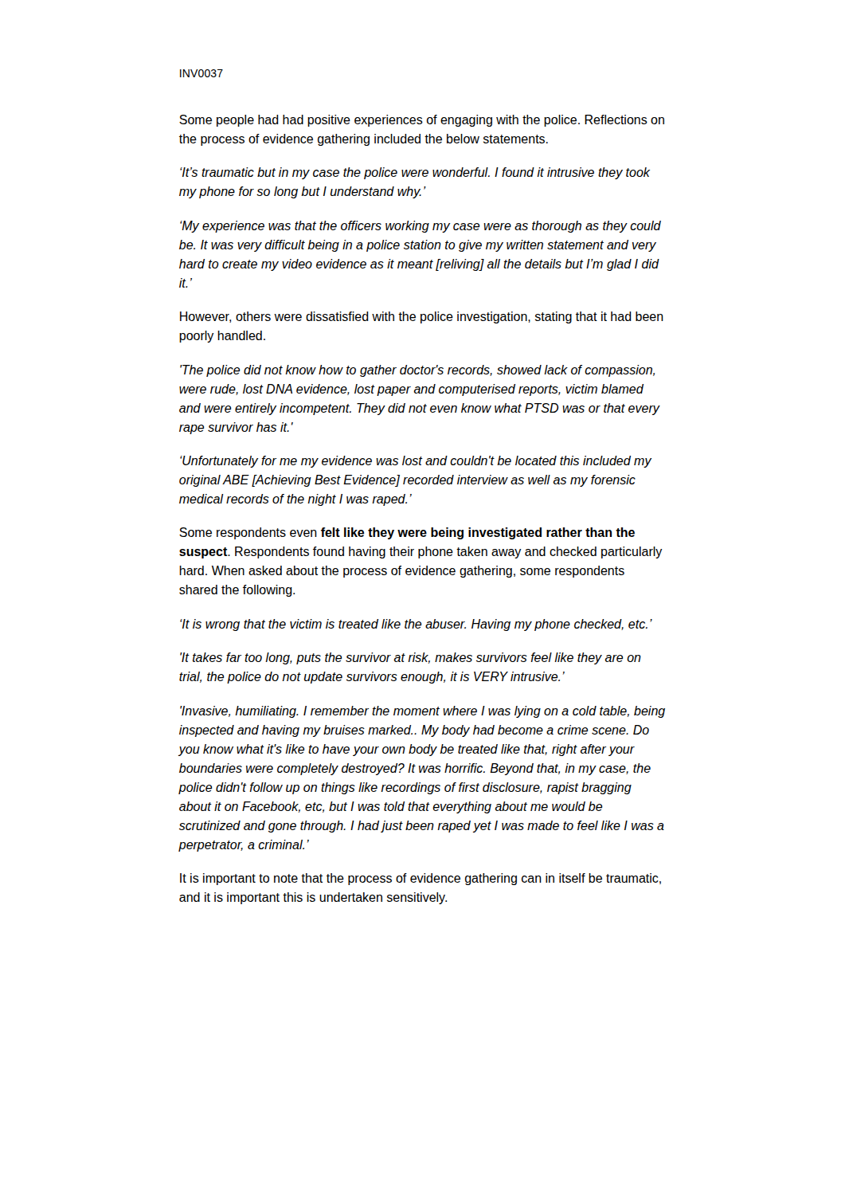INV0037
Some people had had positive experiences of engaging with the police. Reflections on the process of evidence gathering included the below statements.
‘It’s traumatic but in my case the police were wonderful. I found it intrusive they took my phone for so long but I understand why.’
‘My experience was that the officers working my case were as thorough as they could be. It was very difficult being in a police station to give my written statement and very hard to create my video evidence as it meant [reliving] all the details but I’m glad I did it.’
However, others were dissatisfied with the police investigation, stating that it had been poorly handled.
'The police did not know how to gather doctor's records, showed lack of compassion, were rude, lost DNA evidence, lost paper and computerised reports, victim blamed and were entirely incompetent. They did not even know what PTSD was or that every rape survivor has it.'
‘Unfortunately for me my evidence was lost and couldn't be located this included my original ABE [Achieving Best Evidence] recorded interview as well as my forensic medical records of the night I was raped.’
Some respondents even felt like they were being investigated rather than the suspect. Respondents found having their phone taken away and checked particularly hard. When asked about the process of evidence gathering, some respondents shared the following.
‘It is wrong that the victim is treated like the abuser. Having my phone checked, etc.’
'It takes far too long, puts the survivor at risk, makes survivors feel like they are on trial, the police do not update survivors enough, it is VERY intrusive.’
'Invasive, humiliating. I remember the moment where I was lying on a cold table, being inspected and having my bruises marked.. My body had become a crime scene. Do you know what it's like to have your own body be treated like that, right after your boundaries were completely destroyed? It was horrific. Beyond that, in my case, the police didn't follow up on things like recordings of first disclosure, rapist bragging about it on Facebook, etc, but I was told that everything about me would be scrutinized and gone through. I had just been raped yet I was made to feel like I was a perpetrator, a criminal.’
It is important to note that the process of evidence gathering can in itself be traumatic, and it is important this is undertaken sensitively.